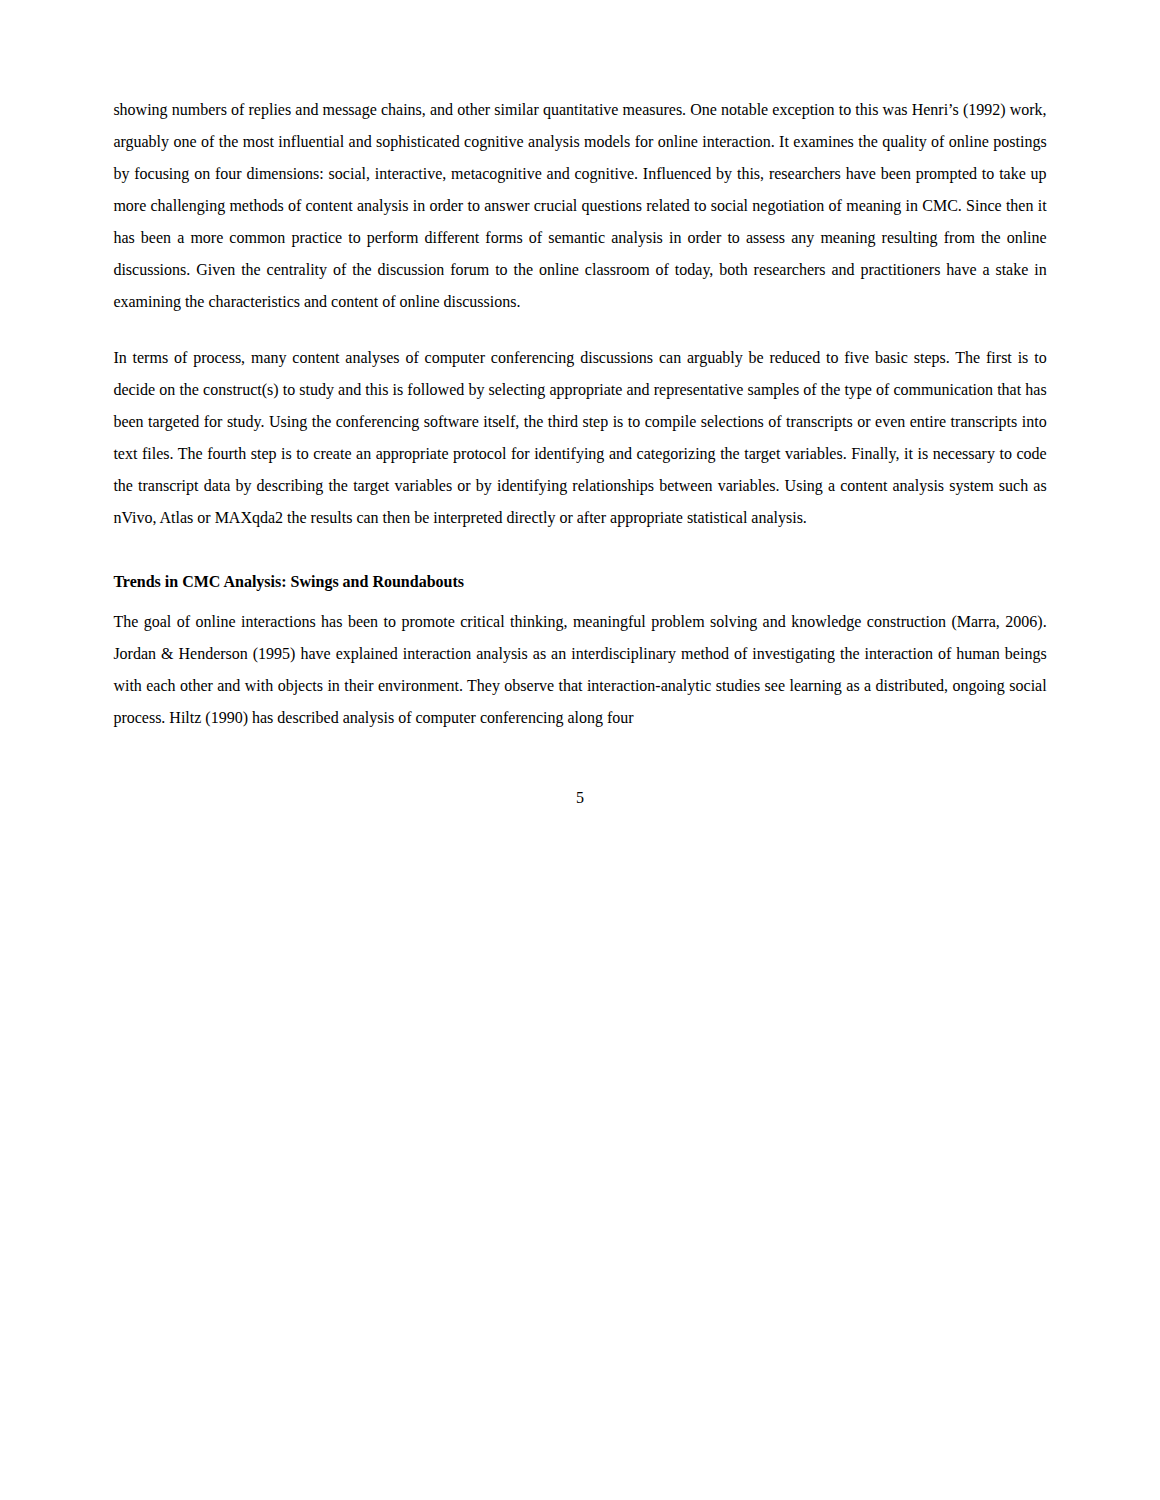showing numbers of replies and message chains, and other similar quantitative measures. One notable exception to this was Henri’s (1992) work, arguably one of the most influential and sophisticated cognitive analysis models for online interaction. It examines the quality of online postings by focusing on four dimensions: social, interactive, metacognitive and cognitive. Influenced by this, researchers have been prompted to take up more challenging methods of content analysis in order to answer crucial questions related to social negotiation of meaning in CMC. Since then it has been a more common practice to perform different forms of semantic analysis in order to assess any meaning resulting from the online discussions. Given the centrality of the discussion forum to the online classroom of today, both researchers and practitioners have a stake in examining the characteristics and content of online discussions.
In terms of process, many content analyses of computer conferencing discussions can arguably be reduced to five basic steps. The first is to decide on the construct(s) to study and this is followed by selecting appropriate and representative samples of the type of communication that has been targeted for study. Using the conferencing software itself, the third step is to compile selections of transcripts or even entire transcripts into text files. The fourth step is to create an appropriate protocol for identifying and categorizing the target variables. Finally, it is necessary to code the transcript data by describing the target variables or by identifying relationships between variables. Using a content analysis system such as nVivo, Atlas or MAXqda2 the results can then be interpreted directly or after appropriate statistical analysis.
Trends in CMC Analysis: Swings and Roundabouts
The goal of online interactions has been to promote critical thinking, meaningful problem solving and knowledge construction (Marra, 2006). Jordan & Henderson (1995) have explained interaction analysis as an interdisciplinary method of investigating the interaction of human beings with each other and with objects in their environment. They observe that interaction-analytic studies see learning as a distributed, ongoing social process. Hiltz (1990) has described analysis of computer conferencing along four
5